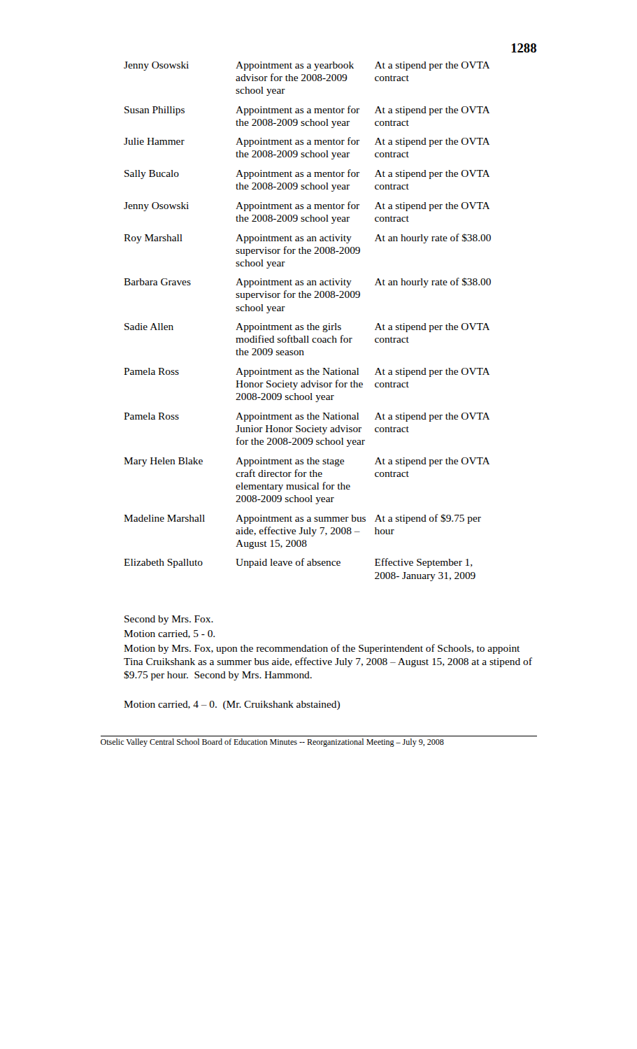1288
| Jenny Osowski | Appointment as a yearbook advisor for the 2008-2009 school year | At a stipend per the OVTA contract |
| Susan Phillips | Appointment as a mentor for the 2008-2009 school year | At a stipend per the OVTA contract |
| Julie Hammer | Appointment as a mentor for the 2008-2009 school year | At a stipend per the OVTA contract |
| Sally Bucalo | Appointment as a mentor for the 2008-2009 school year | At a stipend per the OVTA contract |
| Jenny Osowski | Appointment as a mentor for the 2008-2009 school year | At a stipend per the OVTA contract |
| Roy Marshall | Appointment as an activity supervisor for the 2008-2009 school year | At an hourly rate of $38.00 |
| Barbara Graves | Appointment as an activity supervisor for the 2008-2009 school year | At an hourly rate of $38.00 |
| Sadie Allen | Appointment as the girls modified softball coach for the 2009 season | At a stipend per the OVTA contract |
| Pamela Ross | Appointment as the National Honor Society advisor for the 2008-2009 school year | At a stipend per the OVTA contract |
| Pamela Ross | Appointment as the National Junior Honor Society advisor for the 2008-2009 school year | At a stipend per the OVTA contract |
| Mary Helen Blake | Appointment as the stage craft director for the elementary musical for the 2008-2009 school year | At a stipend per the OVTA contract |
| Madeline Marshall | Appointment as a summer bus aide, effective July 7, 2008 – August 15, 2008 | At a stipend of $9.75 per hour |
| Elizabeth Spalluto | Unpaid leave of absence | Effective September 1, 2008- January 31, 2009 |
Second by Mrs. Fox.
Motion carried, 5 - 0.
Motion by Mrs. Fox, upon the recommendation of the Superintendent of Schools, to appoint Tina Cruikshank as a summer bus aide, effective July 7, 2008 – August 15, 2008 at a stipend of $9.75 per hour. Second by Mrs. Hammond.
Motion carried, 4 – 0. (Mr. Cruikshank abstained)
Otselic Valley Central School Board of Education Minutes -- Reorganizational Meeting – July 9, 2008